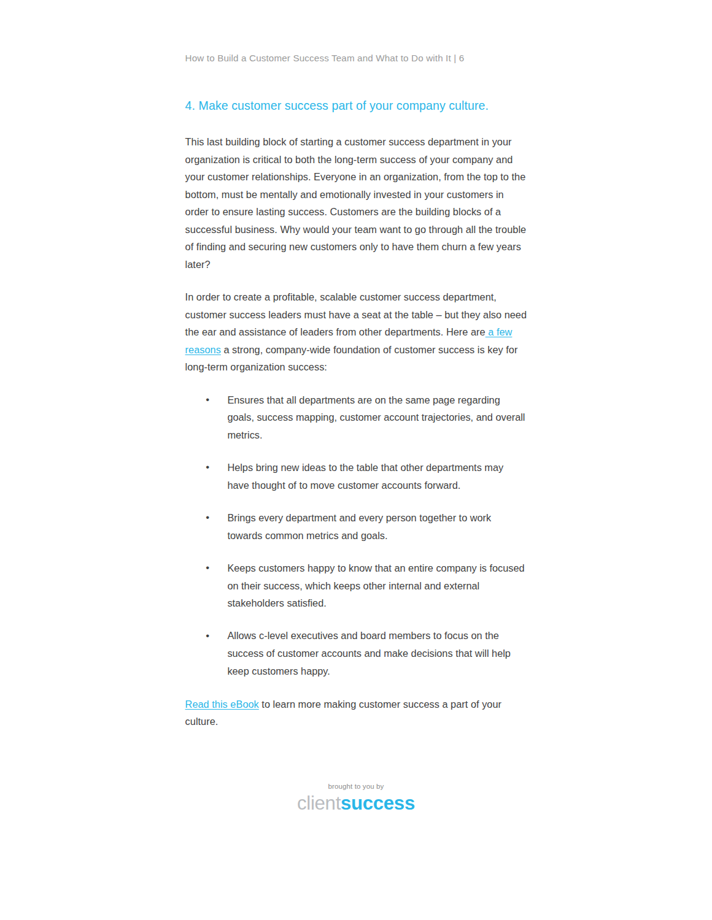How to Build a Customer Success Team and What to Do with It | 6
4. Make customer success part of your company culture.
This last building block of starting a customer success department in your organization is critical to both the long-term success of your company and your customer relationships. Everyone in an organization, from the top to the bottom, must be mentally and emotionally invested in your customers in order to ensure lasting success. Customers are the building blocks of a successful business. Why would your team want to go through all the trouble of finding and securing new customers only to have them churn a few years later?
In order to create a profitable, scalable customer success department, customer success leaders must have a seat at the table – but they also need the ear and assistance of leaders from other departments. Here are a few reasons a strong, company-wide foundation of customer success is key for long-term organization success:
Ensures that all departments are on the same page regarding goals, success mapping, customer account trajectories, and overall metrics.
Helps bring new ideas to the table that other departments may have thought of to move customer accounts forward.
Brings every department and every person together to work towards common metrics and goals.
Keeps customers happy to know that an entire company is focused on their success, which keeps other internal and external stakeholders satisfied.
Allows c-level executives and board members to focus on the success of customer accounts and make decisions that will help keep customers happy.
Read this eBook to learn more making customer success a part of your culture.
brought to you by
client success